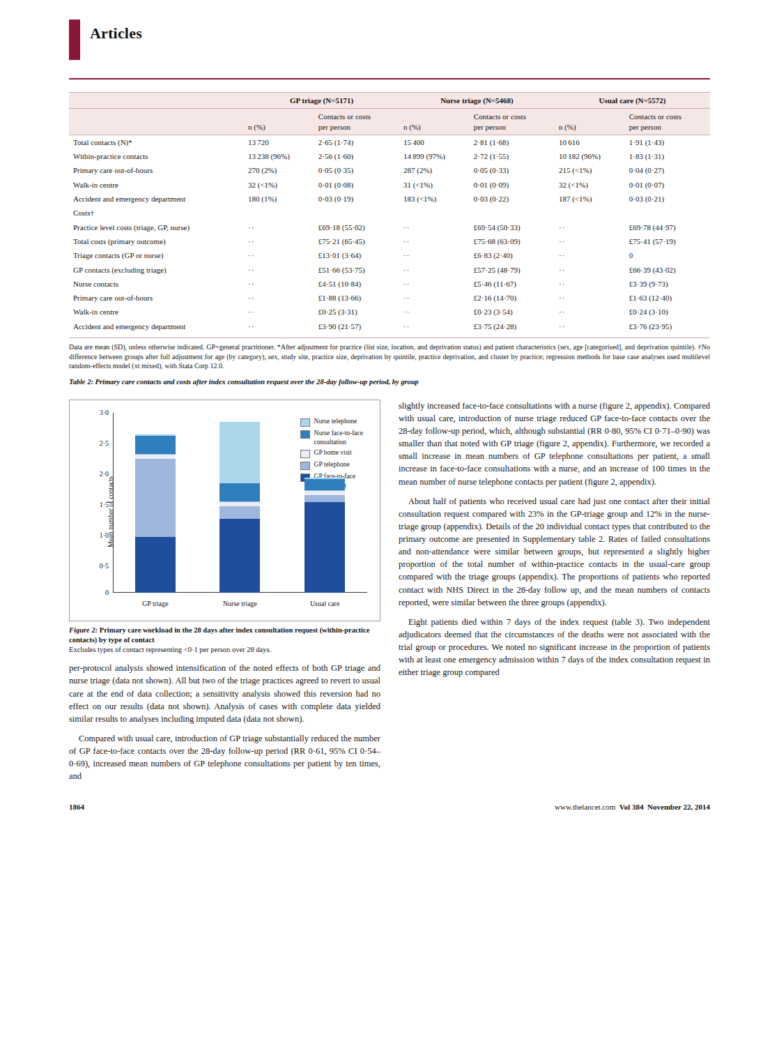Articles
| | GP triage (N=5171) | Nurse triage (N=5468) | Usual care (N=5572) |
| --- | --- | --- | --- |
| | n (%) | Contacts or costs per person | n (%) | Contacts or costs per person | n (%) | Contacts or costs per person |
| Total contacts (N)* | 13 720 | 2·65 (1·74) | 15 400 | 2·81 (1·68) | 10 616 | 1·91 (1·43) |
| Within-practice contacts | 13 238 (96%) | 2·56 (1·60) | 14 899 (97%) | 2·72 (1·55) | 10 182 (96%) | 1·83 (1·31) |
| Primary care out-of-hours | 270 (2%) | 0·05 (0·35) | 287 (2%) | 0·05 (0·33) | 215 (<1%) | 0·04 (0·27) |
| Walk-in centre | 32 (<1%) | 0·01 (0·08) | 31 (<1%) | 0·01 (0·09) | 32 (<1%) | 0·01 (0·07) |
| Accident and emergency department | 180 (1%) | 0·03 (0·19) | 183 (<1%) | 0·03 (0·22) | 187 (<1%) | 0·03 (0·21) |
| Costs† | | | | | | |
| Practice level costs (triage, GP, nurse) | ·· | £69·18 (55·02) | ·· | £69·54 (50·33) | ·· | £69·78 (44·97) |
| Total costs (primary outcome) | ·· | £75·21 (65·45) | ·· | £75·68 (63·09) | ·· | £75·41 (57·19) |
| Triage contacts (GP or nurse) | ·· | £13·01 (3·64) | ·· | £6·83 (2·40) | ·· | 0 |
| GP contacts (excluding triage) | ·· | £51·66 (53·75) | ·· | £57·25 (48·79) | ·· | £66·39 (43·02) |
| Nurse contacts | ·· | £4·51 (10·84) | ·· | £5·46 (11·67) | ·· | £3·39 (9·73) |
| Primary care out-of-hours | ·· | £1·88 (13·66) | ·· | £2·16 (14·70) | ·· | £1·63 (12·40) |
| Walk-in centre | ·· | £0·25 (3·31) | ·· | £0·23 (3·54) | ·· | £0·24 (3·10) |
| Accident and emergency department | ·· | £3·90 (21·57) | ·· | £3·75 (24·28) | ·· | £3·76 (23·95) |
Data are mean (SD), unless otherwise indicated. GP=general practitioner. *After adjustment for practice (list size, location, and deprivation status) and patient characteristics (sex, age [categorised], and deprivation quintile). †No difference between groups after full adjustment for age (by category), sex, study site, practice size, deprivation by quintile, practice deprivation, and cluster by practice; regression methods for base case analyses used multilevel random-effects model (xt mixed), with Stata Corp 12.0.
Table 2: Primary care contacts and costs after index consultation request over the 28-day follow-up period, by group
Mean number of contacts
3·0
2·5
2·0
1·5
1·0
0·5
0
Nurse telephone
Nurse face-to-face
consultation
GP home visit
GP telephone
GP face-to-face
consultation
GP triage Nurse triage Usual care
Figure 2: Primary care workload in the 28 days after index consultation request (within-practice contacts) by type of contact Excludes types of contact representing <0·1 per person over 28 days.
per-protocol analysis showed intensification of the noted effects of both GP triage and nurse triage (data not shown). All but two of the triage practices agreed to revert to usual care at the end of data collection; a sensitivity analysis showed this reversion had no effect on our results (data not shown). Analysis of cases with complete data yielded similar results to analyses including imputed data (data not shown).
Compared with usual care, introduction of GP triage substantially reduced the number of GP face-to-face contacts over the 28-day follow-up period (RR 0·61, 95% CI 0·54–0·69), increased mean numbers of GP telephone consultations per patient by ten times, and
slightly increased face-to-face consultations with a nurse (figure 2, appendix). Compared with usual care, introduction of nurse triage reduced GP face-to-face contacts over the 28-day follow-up period, which, although substantial (RR 0·80, 95% CI 0·71–0·90) was smaller than that noted with GP triage (figure 2, appendix). Furthermore, we recorded a small increase in mean numbers of GP telephone consultations per patient, a small increase in face-to-face consultations with a nurse, and an increase of 100 times in the mean number of nurse telephone contacts per patient (figure 2, appendix).
About half of patients who received usual care had just one contact after their initial consultation request compared with 23% in the GP-triage group and 12% in the nurse-triage group (appendix). Details of the 20 individual contact types that contributed to the primary outcome are presented in Supplementary table 2. Rates of failed consultations and non-attendance were similar between groups, but represented a slightly higher proportion of the total number of within-practice contacts in the usual-care group compared with the triage groups (appendix). The proportions of patients who reported contact with NHS Direct in the 28-day follow up, and the mean numbers of contacts reported, were similar between the three groups (appendix).
Eight patients died within 7 days of the index request (table 3). Two independent adjudicators deemed that the circumstances of the deaths were not associated with the trial group or procedures. We noted no significant increase in the proportion of patients with at least one emergency admission within 7 days of the index consultation request in either triage group compared
1864
www.thelancet.com Vol 384 November 22, 2014